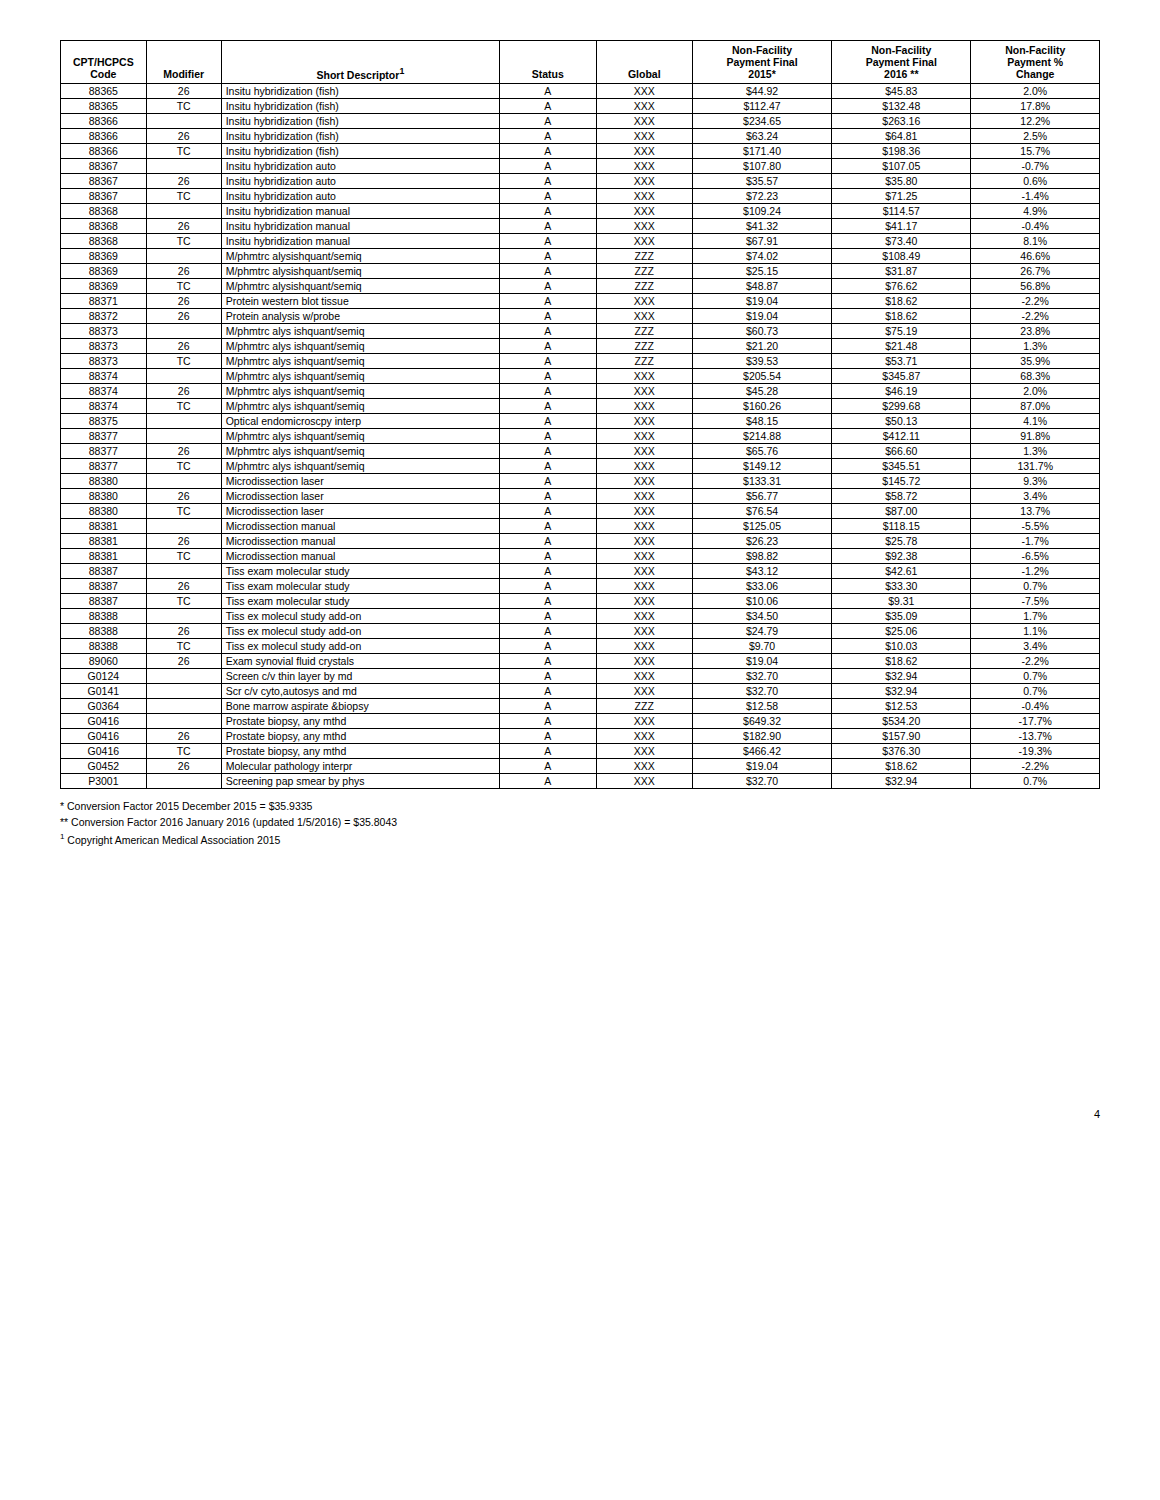| CPT/HCPCS Code | Modifier | Short Descriptor 1 | Status | Global | Non-Facility Payment Final 2015* | Non-Facility Payment Final 2016 ** | Non-Facility Payment % Change |
| --- | --- | --- | --- | --- | --- | --- | --- |
| 88365 | 26 | Insitu hybridization (fish) | A | XXX | $44.92 | $45.83 | 2.0% |
| 88365 | TC | Insitu hybridization (fish) | A | XXX | $112.47 | $132.48 | 17.8% |
| 88366 | | Insitu hybridization (fish) | A | XXX | $234.65 | $263.16 | 12.2% |
| 88366 | 26 | Insitu hybridization (fish) | A | XXX | $63.24 | $64.81 | 2.5% |
| 88366 | TC | Insitu hybridization (fish) | A | XXX | $171.40 | $198.36 | 15.7% |
| 88367 | | Insitu hybridization auto | A | XXX | $107.80 | $107.05 | -0.7% |
| 88367 | 26 | Insitu hybridization auto | A | XXX | $35.57 | $35.80 | 0.6% |
| 88367 | TC | Insitu hybridization auto | A | XXX | $72.23 | $71.25 | -1.4% |
| 88368 | | Insitu hybridization manual | A | XXX | $109.24 | $114.57 | 4.9% |
| 88368 | 26 | Insitu hybridization manual | A | XXX | $41.32 | $41.17 | -0.4% |
| 88368 | TC | Insitu hybridization manual | A | XXX | $67.91 | $73.40 | 8.1% |
| 88369 | | M/phmtrc alysishquant/semiq | A | ZZZ | $74.02 | $108.49 | 46.6% |
| 88369 | 26 | M/phmtrc alysishquant/semiq | A | ZZZ | $25.15 | $31.87 | 26.7% |
| 88369 | TC | M/phmtrc alysishquant/semiq | A | ZZZ | $48.87 | $76.62 | 56.8% |
| 88371 | 26 | Protein western blot tissue | A | XXX | $19.04 | $18.62 | -2.2% |
| 88372 | 26 | Protein analysis w/probe | A | XXX | $19.04 | $18.62 | -2.2% |
| 88373 | | M/phmtrc alys ishquant/semiq | A | ZZZ | $60.73 | $75.19 | 23.8% |
| 88373 | 26 | M/phmtrc alys ishquant/semiq | A | ZZZ | $21.20 | $21.48 | 1.3% |
| 88373 | TC | M/phmtrc alys ishquant/semiq | A | ZZZ | $39.53 | $53.71 | 35.9% |
| 88374 | | M/phmtrc alys ishquant/semiq | A | XXX | $205.54 | $345.87 | 68.3% |
| 88374 | 26 | M/phmtrc alys ishquant/semiq | A | XXX | $45.28 | $46.19 | 2.0% |
| 88374 | TC | M/phmtrc alys ishquant/semiq | A | XXX | $160.26 | $299.68 | 87.0% |
| 88375 | | Optical endomicroscpy interp | A | XXX | $48.15 | $50.13 | 4.1% |
| 88377 | | M/phmtrc alys ishquant/semiq | A | XXX | $214.88 | $412.11 | 91.8% |
| 88377 | 26 | M/phmtrc alys ishquant/semiq | A | XXX | $65.76 | $66.60 | 1.3% |
| 88377 | TC | M/phmtrc alys ishquant/semiq | A | XXX | $149.12 | $345.51 | 131.7% |
| 88380 | | Microdissection laser | A | XXX | $133.31 | $145.72 | 9.3% |
| 88380 | 26 | Microdissection laser | A | XXX | $56.77 | $58.72 | 3.4% |
| 88380 | TC | Microdissection laser | A | XXX | $76.54 | $87.00 | 13.7% |
| 88381 | | Microdissection manual | A | XXX | $125.05 | $118.15 | -5.5% |
| 88381 | 26 | Microdissection manual | A | XXX | $26.23 | $25.78 | -1.7% |
| 88381 | TC | Microdissection manual | A | XXX | $98.82 | $92.38 | -6.5% |
| 88387 | | Tiss exam molecular study | A | XXX | $43.12 | $42.61 | -1.2% |
| 88387 | 26 | Tiss exam molecular study | A | XXX | $33.06 | $33.30 | 0.7% |
| 88387 | TC | Tiss exam molecular study | A | XXX | $10.06 | $9.31 | -7.5% |
| 88388 | | Tiss ex molecul study add-on | A | XXX | $34.50 | $35.09 | 1.7% |
| 88388 | 26 | Tiss ex molecul study add-on | A | XXX | $24.79 | $25.06 | 1.1% |
| 88388 | TC | Tiss ex molecul study add-on | A | XXX | $9.70 | $10.03 | 3.4% |
| 89060 | 26 | Exam synovial fluid crystals | A | XXX | $19.04 | $18.62 | -2.2% |
| G0124 | | Screen c/v thin layer by md | A | XXX | $32.70 | $32.94 | 0.7% |
| G0141 | | Scr c/v cyto,autosys and md | A | XXX | $32.70 | $32.94 | 0.7% |
| G0364 | | Bone marrow aspirate &biopsy | A | ZZZ | $12.58 | $12.53 | -0.4% |
| G0416 | | Prostate biopsy, any mthd | A | XXX | $649.32 | $534.20 | -17.7% |
| G0416 | 26 | Prostate biopsy, any mthd | A | XXX | $182.90 | $157.90 | -13.7% |
| G0416 | TC | Prostate biopsy, any mthd | A | XXX | $466.42 | $376.30 | -19.3% |
| G0452 | 26 | Molecular pathology interpr | A | XXX | $19.04 | $18.62 | -2.2% |
| P3001 | | Screening pap smear by phys | A | XXX | $32.70 | $32.94 | 0.7% |
* Conversion Factor 2015 December 2015 = $35.9335
** Conversion Factor 2016 January 2016 (updated 1/5/2016) = $35.8043
1 Copyright American Medical Association 2015
4